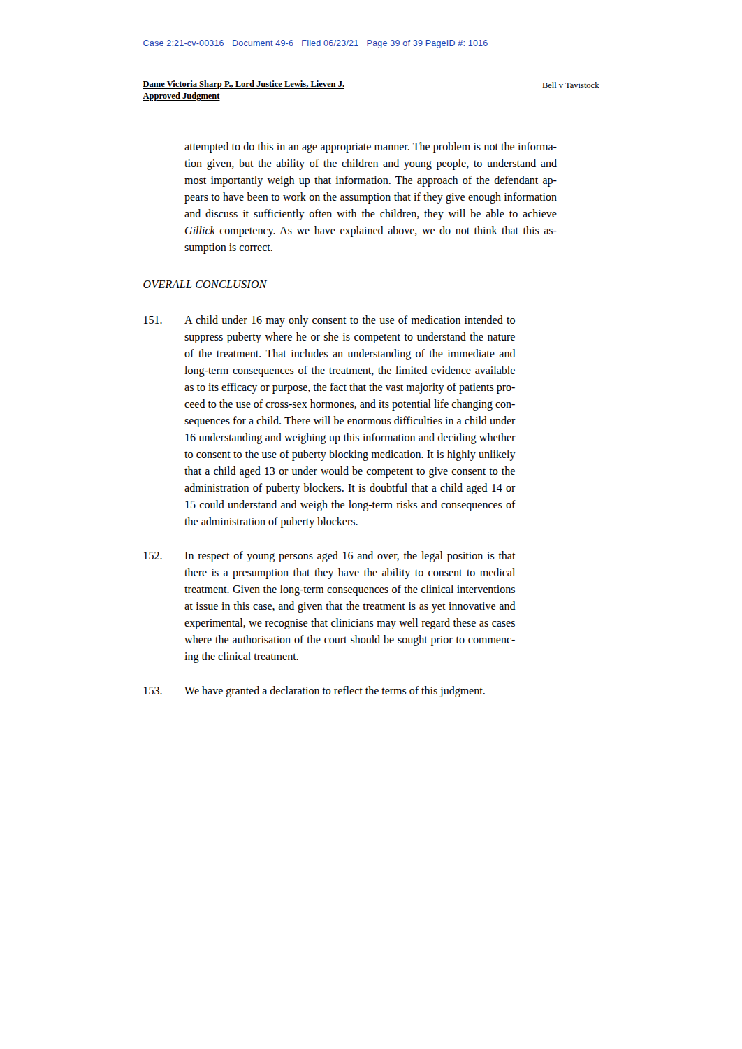Case 2:21-cv-00316 Document 49-6 Filed 06/23/21 Page 39 of 39 PageID #: 1016
Dame Victoria Sharp P., Lord Justice Lewis, Lieven J. Approved Judgment
Bell v Tavistock
attempted to do this in an age appropriate manner. The problem is not the information given, but the ability of the children and young people, to understand and most importantly weigh up that information. The approach of the defendant appears to have been to work on the assumption that if they give enough information and discuss it sufficiently often with the children, they will be able to achieve Gillick competency. As we have explained above, we do not think that this assumption is correct.
OVERALL CONCLUSION
151. A child under 16 may only consent to the use of medication intended to suppress puberty where he or she is competent to understand the nature of the treatment. That includes an understanding of the immediate and long-term consequences of the treatment, the limited evidence available as to its efficacy or purpose, the fact that the vast majority of patients proceed to the use of cross-sex hormones, and its potential life changing consequences for a child. There will be enormous difficulties in a child under 16 understanding and weighing up this information and deciding whether to consent to the use of puberty blocking medication. It is highly unlikely that a child aged 13 or under would be competent to give consent to the administration of puberty blockers. It is doubtful that a child aged 14 or 15 could understand and weigh the long-term risks and consequences of the administration of puberty blockers.
152. In respect of young persons aged 16 and over, the legal position is that there is a presumption that they have the ability to consent to medical treatment. Given the long-term consequences of the clinical interventions at issue in this case, and given that the treatment is as yet innovative and experimental, we recognise that clinicians may well regard these as cases where the authorisation of the court should be sought prior to commencing the clinical treatment.
153. We have granted a declaration to reflect the terms of this judgment.